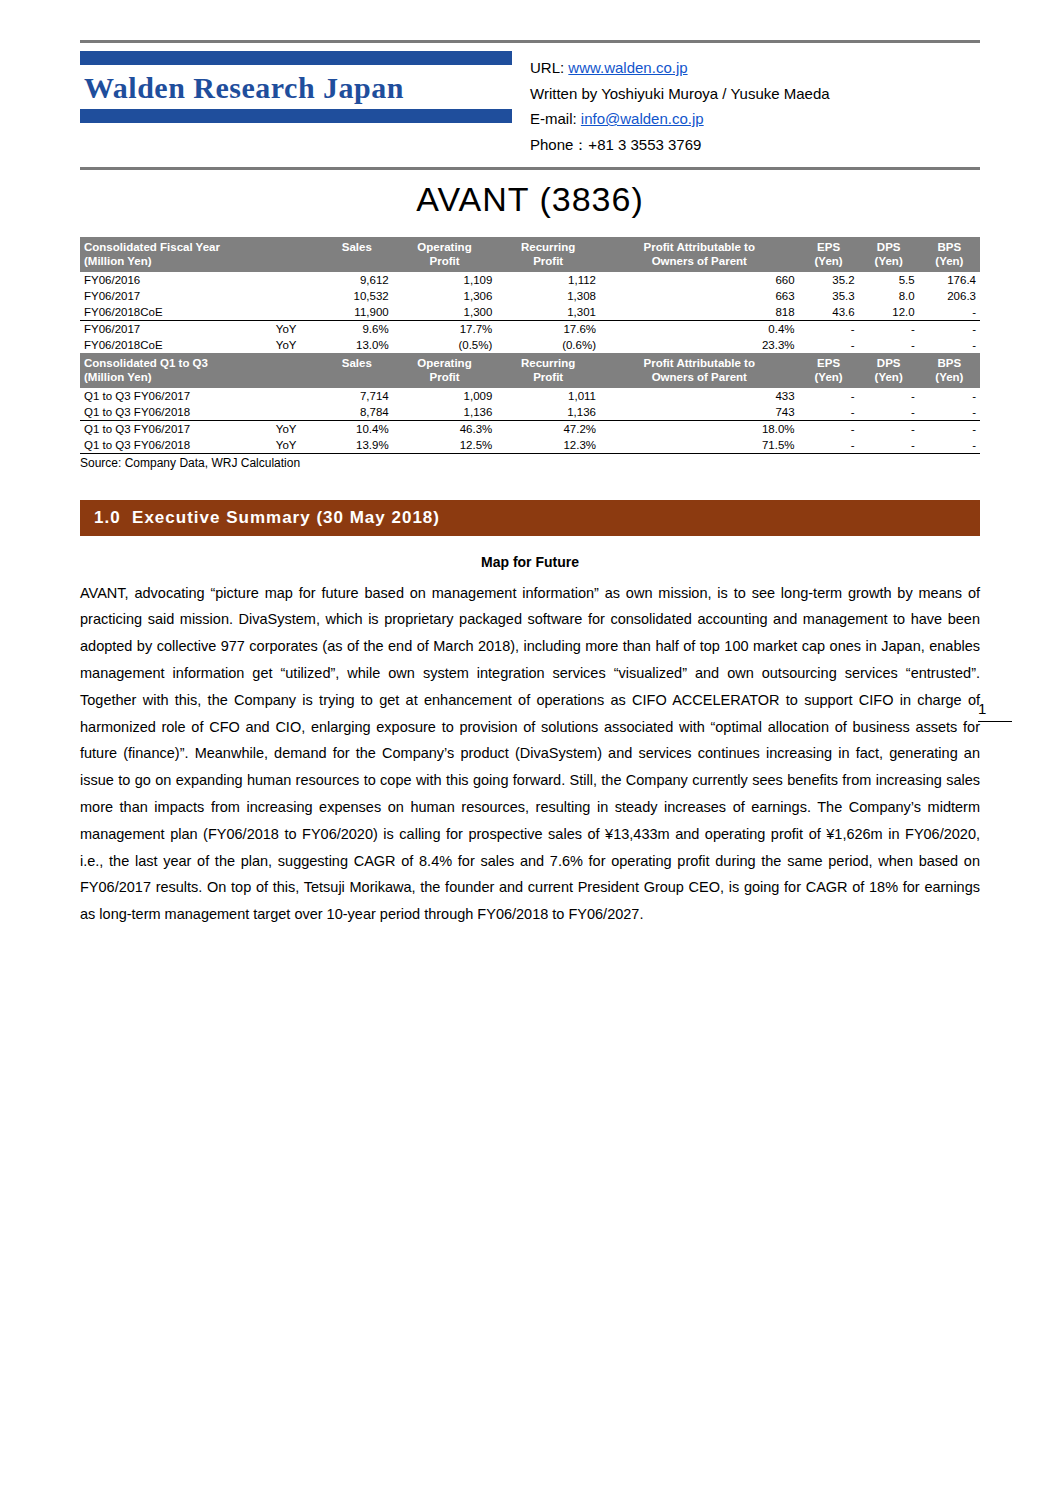Walden Research Japan
URL: www.walden.co.jp
Written by Yoshiyuki Muroya / Yusuke Maeda
E-mail: info@walden.co.jp
Phone：+81 3 3553 3769
AVANT (3836)
| Consolidated Fiscal Year (Million Yen) | Sales | Operating Profit | Recurring Profit | Profit Attributable to Owners of Parent | EPS (Yen) | DPS (Yen) | BPS (Yen) |
| --- | --- | --- | --- | --- | --- | --- | --- |
| FY06/2016 | 9,612 | 1,109 | 1,112 | 660 | 35.2 | 5.5 | 176.4 |
| FY06/2017 | 10,532 | 1,306 | 1,308 | 663 | 35.3 | 8.0 | 206.3 |
| FY06/2018CoE | 11,900 | 1,300 | 1,301 | 818 | 43.6 | 12.0 | - |
| FY06/2017 | YoY | 9.6% | 17.7% | 17.6% | 0.4% | - | - | - |
| FY06/2018CoE | YoY | 13.0% | (0.5%) | (0.6%) | 23.3% | - | - | - |
| Consolidated Q1 to Q3 (Million Yen) | Sales | Operating Profit | Recurring Profit | Profit Attributable to Owners of Parent | EPS (Yen) | DPS (Yen) | BPS (Yen) |
| Q1 to Q3 FY06/2017 | 7,714 | 1,009 | 1,011 | 433 | - | - | - |
| Q1 to Q3 FY06/2018 | 8,784 | 1,136 | 1,136 | 743 | - | - | - |
| Q1 to Q3 FY06/2017 | YoY | 10.4% | 46.3% | 47.2% | 18.0% | - | - | - |
| Q1 to Q3 FY06/2018 | YoY | 13.9% | 12.5% | 12.3% | 71.5% | - | - | - |
Source: Company Data, WRJ Calculation
1.0 Executive Summary (30 May 2018)
Map for Future
AVANT, advocating “picture map for future based on management information” as own mission, is to see long-term growth by means of practicing said mission. DivaSystem, which is proprietary packaged software for consolidated accounting and management to have been adopted by collective 977 corporates (as of the end of March 2018), including more than half of top 100 market cap ones in Japan, enables management information get “utilized”, while own system integration services “visualized” and own outsourcing services “entrusted”. Together with this, the Company is trying to get at enhancement of operations as CIFO ACCELERATOR to support CIFO in charge of harmonized role of CFO and CIO, enlarging exposure to provision of solutions associated with “optimal allocation of business assets for future (finance)”. Meanwhile, demand for the Company’s product (DivaSystem) and services continues increasing in fact, generating an issue to go on expanding human resources to cope with this going forward. Still, the Company currently sees benefits from increasing sales more than impacts from increasing expenses on human resources, resulting in steady increases of earnings. The Company’s midterm management plan (FY06/2018 to FY06/2020) is calling for prospective sales of ¥13,433m and operating profit of ¥1,626m in FY06/2020, i.e., the last year of the plan, suggesting CAGR of 8.4% for sales and 7.6% for operating profit during the same period, when based on FY06/2017 results. On top of this, Tetsuji Morikawa, the founder and current President Group CEO, is going for CAGR of 18% for earnings as long-term management target over 10-year period through FY06/2018 to FY06/2027.
1